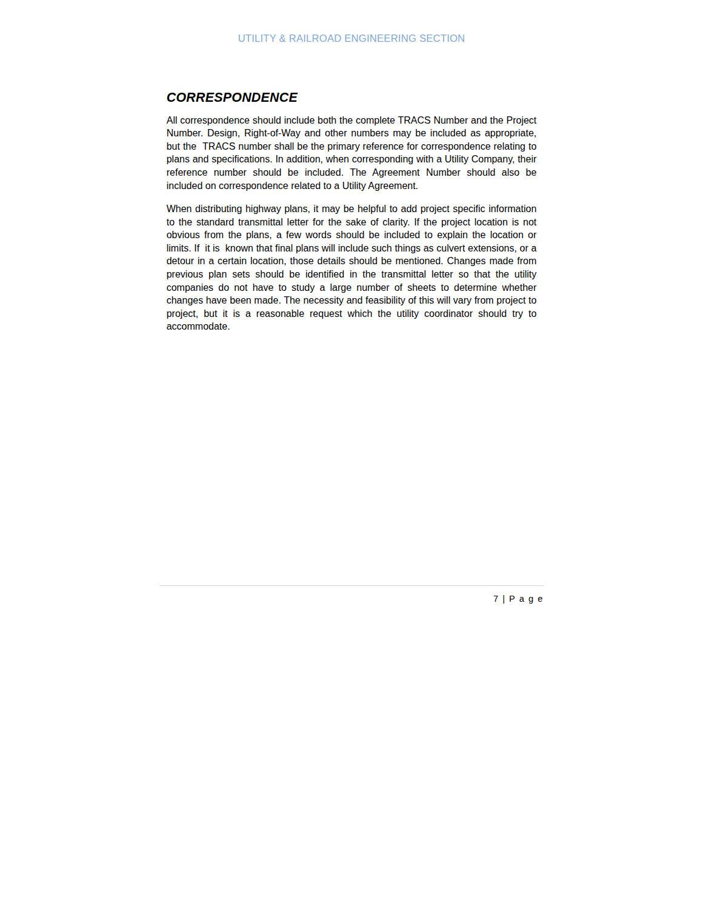UTILITY & RAILROAD ENGINEERING SECTION
CORRESPONDENCE
All correspondence should include both the complete TRACS Number and the Project Number. Design, Right-of-Way and other numbers may be included as appropriate, but the TRACS number shall be the primary reference for correspondence relating to plans and specifications. In addition, when corresponding with a Utility Company, their reference number should be included. The Agreement Number should also be included on correspondence related to a Utility Agreement.
When distributing highway plans, it may be helpful to add project specific information to the standard transmittal letter for the sake of clarity. If the project location is not obvious from the plans, a few words should be included to explain the location or limits. If it is known that final plans will include such things as culvert extensions, or a detour in a certain location, those details should be mentioned. Changes made from previous plan sets should be identified in the transmittal letter so that the utility companies do not have to study a large number of sheets to determine whether changes have been made. The necessity and feasibility of this will vary from project to project, but it is a reasonable request which the utility coordinator should try to accommodate.
7 | P a g e